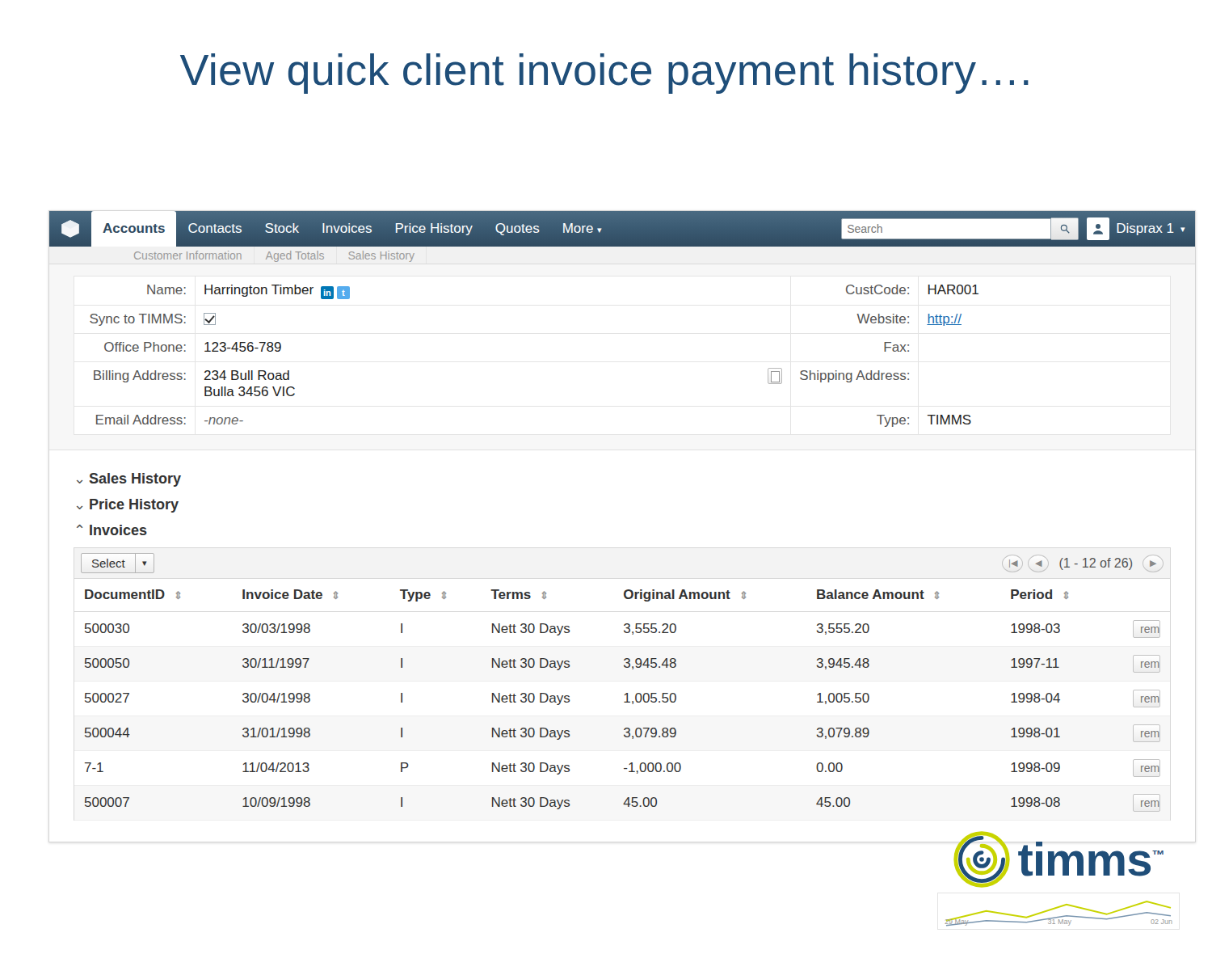View quick client invoice payment history….
Accounts Contacts Stock Invoices Price History Quotes More ▾
Disprax 1 ▾
Customer Information Aged Totals Sales History
| Name: | Harrington Timber in t | CustCode: | HAR001 |
| Sync to TIMMS: | | Website: | http:// |
| Office Phone: | 123-456-789 | Fax: | |
| Billing Address: | 234 Bull Road Bulla 3456 VIC | Shipping Address: | |
| Email Address: | -none- | Type: | TIMMS |
⌄ Sales History
⌄ Price History
⌃ Invoices
Select
▾
|◀
◀
(1 - 12 of 26)
▶
| DocumentID ⇕ | Invoice Date ⇕ | Type ⇕ | Terms ⇕ | Original Amount ⇕ | Balance Amount ⇕ | Period ⇕ | |
| --- | --- | --- | --- | --- | --- | --- | --- |
| 500030 | 30/03/1998 | I | Nett 30 Days | 3,555.20 | 3,555.20 | 1998-03 | rem |
| 500050 | 30/11/1997 | I | Nett 30 Days | 3,945.48 | 3,945.48 | 1997-11 | rem |
| 500027 | 30/04/1998 | I | Nett 30 Days | 1,005.50 | 1,005.50 | 1998-04 | rem |
| 500044 | 31/01/1998 | I | Nett 30 Days | 3,079.89 | 3,079.89 | 1998-01 | rem |
| 7-1 | 11/04/2013 | P | Nett 30 Days | -1,000.00 | 0.00 | 1998-09 | rem |
| 500007 | 10/09/1998 | I | Nett 30 Days | 45.00 | 45.00 | 1998-08 | rem |
timms™
29 May 31 May 02 Jun